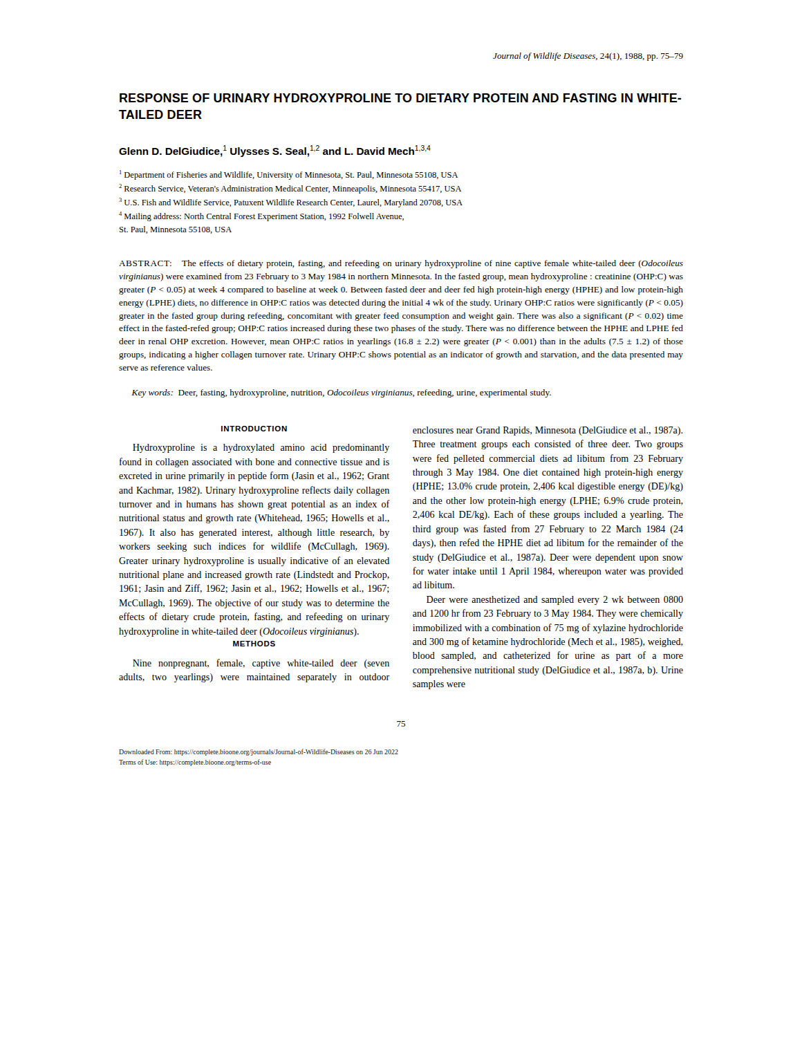Journal of Wildlife Diseases, 24(1), 1988, pp. 75–79
RESPONSE OF URINARY HYDROXYPROLINE TO DIETARY PROTEIN AND FASTING IN WHITE-TAILED DEER
Glenn D. DelGiudice,1 Ulysses S. Seal,1,2 and L. David Mech1,3,4
1 Department of Fisheries and Wildlife, University of Minnesota, St. Paul, Minnesota 55108, USA
2 Research Service, Veteran's Administration Medical Center, Minneapolis, Minnesota 55417, USA
3 U.S. Fish and Wildlife Service, Patuxent Wildlife Research Center, Laurel, Maryland 20708, USA
4 Mailing address: North Central Forest Experiment Station, 1992 Folwell Avenue,
St. Paul, Minnesota 55108, USA
ABSTRACT: The effects of dietary protein, fasting, and refeeding on urinary hydroxyproline of nine captive female white-tailed deer (Odocoileus virginianus) were examined from 23 February to 3 May 1984 in northern Minnesota. In the fasted group, mean hydroxyproline : creatinine (OHP:C) was greater (P < 0.05) at week 4 compared to baseline at week 0. Between fasted deer and deer fed high protein-high energy (HPHE) and low protein-high energy (LPHE) diets, no difference in OHP:C ratios was detected during the initial 4 wk of the study. Urinary OHP:C ratios were significantly (P < 0.05) greater in the fasted group during refeeding, concomitant with greater feed consumption and weight gain. There was also a significant (P < 0.02) time effect in the fasted-refed group; OHP:C ratios increased during these two phases of the study. There was no difference between the HPHE and LPHE fed deer in renal OHP excretion. However, mean OHP:C ratios in yearlings (16.8 ± 2.2) were greater (P < 0.001) than in the adults (7.5 ± 1.2) of those groups, indicating a higher collagen turnover rate. Urinary OHP:C shows potential as an indicator of growth and starvation, and the data presented may serve as reference values.
Key words: Deer, fasting, hydroxyproline, nutrition, Odocoileus virginianus, refeeding, urine, experimental study.
Introduction
Hydroxyproline is a hydroxylated amino acid predominantly found in collagen associated with bone and connective tissue and is excreted in urine primarily in peptide form (Jasin et al., 1962; Grant and Kachmar, 1982). Urinary hydroxyproline reflects daily collagen turnover and in humans has shown great potential as an index of nutritional status and growth rate (Whitehead, 1965; Howells et al., 1967). It also has generated interest, although little research, by workers seeking such indices for wildlife (McCullagh, 1969). Greater urinary hydroxyproline is usually indicative of an elevated nutritional plane and increased growth rate (Lindstedt and Prockop, 1961; Jasin and Ziff, 1962; Jasin et al., 1962; Howells et al., 1967; McCullagh, 1969). The objective of our study was to determine the effects of dietary crude protein, fasting, and refeeding on urinary hydroxyproline in white-tailed deer (Odocoileus virginianus).
Methods
Nine nonpregnant, female, captive white-tailed deer (seven adults, two yearlings) were maintained separately in outdoor enclosures near Grand Rapids, Minnesota (DelGiudice et al., 1987a). Three treatment groups each consisted of three deer. Two groups were fed pelleted commercial diets ad libitum from 23 February through 3 May 1984. One diet contained high protein-high energy (HPHE; 13.0% crude protein, 2,406 kcal digestible energy (DE)/kg) and the other low protein-high energy (LPHE; 6.9% crude protein, 2,406 kcal DE/kg). Each of these groups included a yearling. The third group was fasted from 27 February to 22 March 1984 (24 days), then refed the HPHE diet ad libitum for the remainder of the study (DelGiudice et al., 1987a). Deer were dependent upon snow for water intake until 1 April 1984, whereupon water was provided ad libitum.
Deer were anesthetized and sampled every 2 wk between 0800 and 1200 hr from 23 February to 3 May 1984. They were chemically immobilized with a combination of 75 mg of xylazine hydrochloride and 300 mg of ketamine hydrochloride (Mech et al., 1985), weighed, blood sampled, and catheterized for urine as part of a more comprehensive nutritional study (DelGiudice et al., 1987a, b). Urine samples were
75
Downloaded From: https://complete.bioone.org/journals/Journal-of-Wildlife-Diseases on 26 Jun 2022
Terms of Use: https://complete.bioone.org/terms-of-use